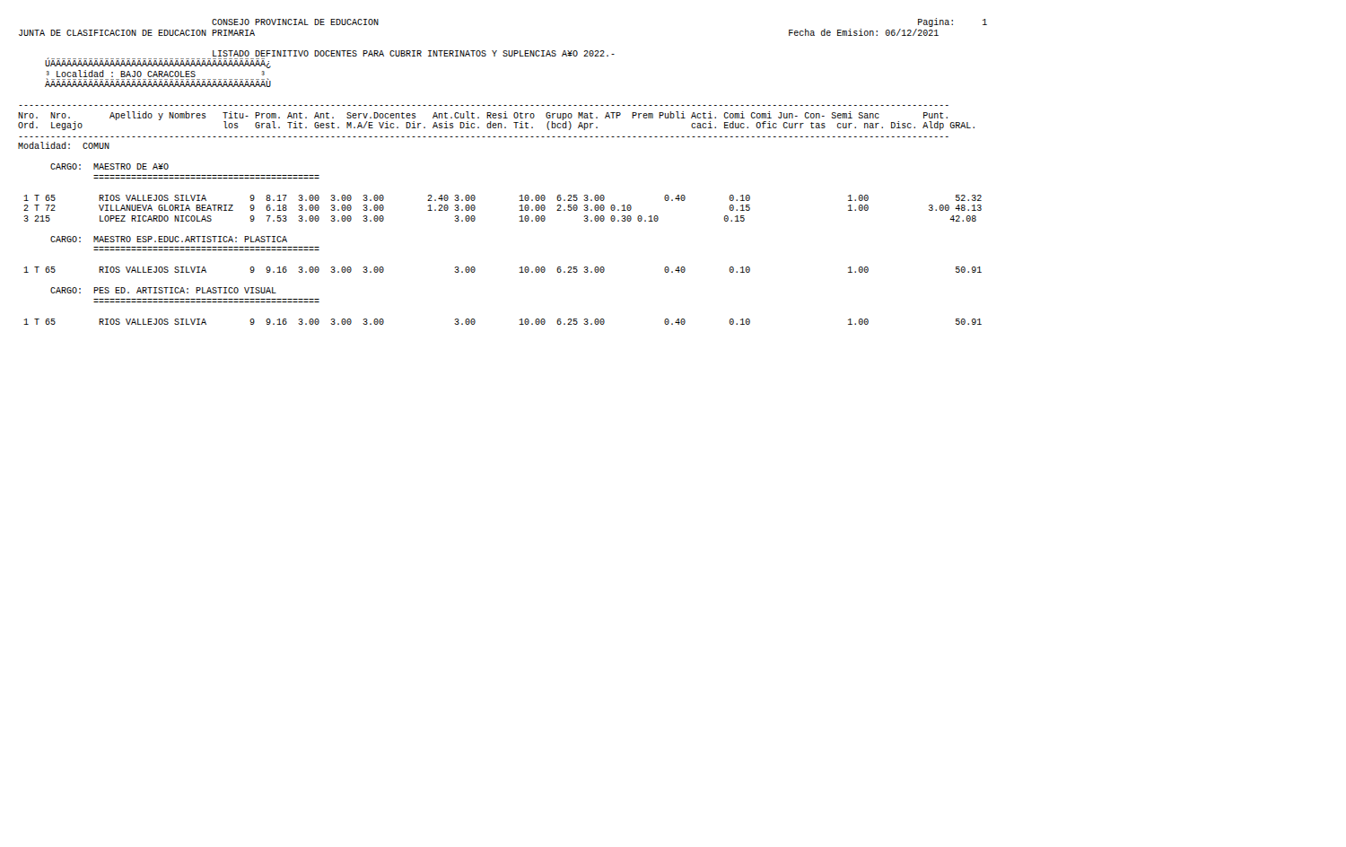CONSEJO PROVINCIAL DE EDUCACION                                                                                                    Pagina:     1
JUNTA DE CLASIFICACION DE EDUCACION PRIMARIA                                                                                                   Fecha de Emision: 06/12/2021

                                    LISTADO DEFINITIVO DOCENTES PARA CUBRIR INTERINATOS Y SUPLENCIAS A¥O 2022.-
     ​ÚÄÄÄÄÄÄÄÄÄÄÄÄÄÄÄÄÄÄÄÄÄÄÄÄÄÄÄÄÄÄÄÄÄÄÄÄÄÄÄÄ¿
     ³ Localidad : BAJO CARACOLES            ³
     ÀÄÄÄÄÄÄÄÄÄÄÄÄÄÄÄÄÄÄÄÄÄÄÄÄÄÄÄÄÄÄÄÄÄÄÄÄÄÄÄÄÙ

-----------------------------------------------------------------------------------------------------------------------------------------------------------------------------
Nro.  Nro.       Apellido y Nombres   Titu- Prom. Ant. Ant.  Serv.Docentes   Ant.Cult. Resi Otro  Grupo Mat. ATP  Prem Publi Acti. Comi Comi Jun- Con- Semi Sanc        Punt.
Ord.  Legajo                          los   Gral. Tit. Gest. M.A/E Vic. Dir. Asis Dic. den. Tit.  (bcd) Apr.                 caci. Educ. Ofic Curr tas  cur. nar. Disc. Aldp GRAL.
-----------------------------------------------------------------------------------------------------------------------------------------------------------------------------
Modalidad:  COMUN

      CARGO:  MAESTRO DE A¥O
              ==========================================

 1 T 65        RIOS VALLEJOS SILVIA        9  8.17  3.00  3.00  3.00        2.40 3.00        10.00  6.25 3.00           0.40        0.10                  1.00                52.32
 2 T 72        VILLANUEVA GLORIA BEATRIZ   9  6.18  3.00  3.00  3.00        1.20 3.00        10.00  2.50 3.00 0.10                  0.15                  1.00           3.00 48.13
 3 215         LOPEZ RICARDO NICOLAS       9  7.53  3.00  3.00  3.00             3.00        10.00       3.00 0.30 0.10            0.15                                      42.08

      CARGO:  MAESTRO ESP.EDUC.ARTISTICA: PLASTICA
              ==========================================

 1 T 65        RIOS VALLEJOS SILVIA        9  9.16  3.00  3.00  3.00             3.00        10.00  6.25 3.00           0.40        0.10                  1.00                50.91

      CARGO:  PES ED. ARTISTICA: PLASTICO VISUAL
              ==========================================

 1 T 65        RIOS VALLEJOS SILVIA        9  9.16  3.00  3.00  3.00             3.00        10.00  6.25 3.00           0.40        0.10                  1.00                50.91